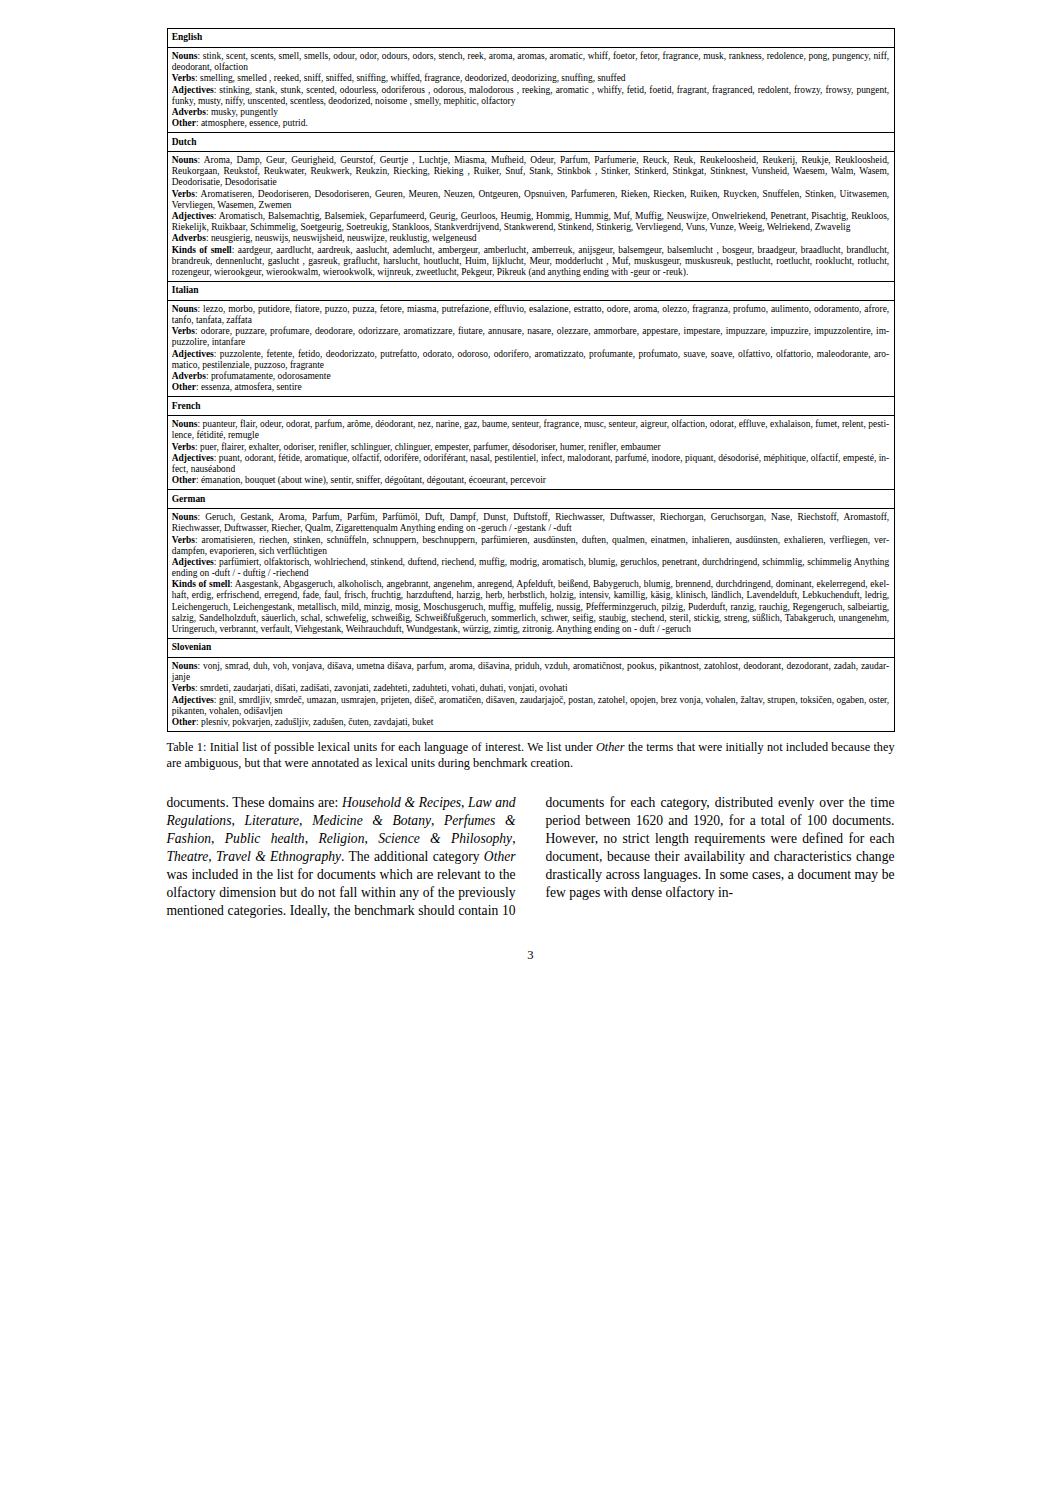| English |
| Nouns : stink, scent, scents, smell, smells, odour, odor, odours, odors, stench, reek, aroma, aromas, aromatic, whiff, foetor, fetor, fragrance, musk, rankness, redolence, pong, pungency, niff, deodorant, olfaction Verbs : smelling, smelled , reeked, sniff, sniffed, sniffing, whiffed, fragrance, deodorized, deodorizing, snuffing, snuffed Adjectives : stinking, stank, stunk, scented, odourless, odoriferous , odorous, malodorous , reeking, aromatic , whiffy, fetid, foetid, fragrant, fragranced, redolent, frowzy, frowsy, pungent, funky, musty, niffy, unscented, scentless, deodorized, noisome , smelly, mephitic, olfactory Adverbs : musky, pungently Other : atmosphere, essence, putrid. |
| Dutch |
| Nouns : Aroma, Damp, Geur, Geurigheid, Geurstof, Geurtje , Luchtje, Miasma, Mufheid, Odeur, Parfum, Parfumerie, Reuck, Reuk, Reukeloosheid, Reukerij, Reukje, Reukloosheid, Reukorgaan, Reukstof, Reukwater, Reukwerk, Reukzin, Riecking, Rieking , Ruiker, Snuf, Stank, Stinkbok , Stinker, Stinkerd, Stinkgat, Stinknest, Vunsheid, Waesem, Walm, Wasem, Deodorisatie, Desodorisatie Verbs : Aromatiseren, Deodoriseren, Desodoriseren, Geuren, Meuren, Neuzen, Ontgeuren, Opsnuiven, Parfumeren, Rieken, Riecken, Ruiken, Ruycken, Snuffelen, Stinken, Uitwasemen, Vervliegen, Wasemen, Zwemen Adjectives : Aromatisch, Balsemachtig, Balsemiek, Geparfumeerd, Geurig, Geurloos, Heumig, Hommig, Hummig, Muf, Muffig, Neuswijze, Onwelriekend, Penetrant, Pisachtig, Reukloos, Riekelijk, Ruikbaar, Schimmelig, Soetgeurig, Soetreukig, Stankloos, Stankverdrijvend, Stankwerend, Stinkend, Stinkerig, Vervliegend, Vuns, Vunze, Weeig, Welriekend, Zwavelig Adverbs : neusgierig, neuswijs, neuswijsheid, neuswijze, reuklustig, welgeneusd Kinds of smell : aardgeur, aardlucht, aardreuk, aaslucht, ademlucht, ambergeur, amberlucht, amberreuk, anijsgeur, balsemgeur, balsemlucht , bosgeur, braadgeur, braadlucht, brandlucht, brandreuk, dennenlucht, gaslucht , gasreuk, graflucht, harslucht, houtlucht, Huim, lijklucht, Meur, modderlucht , Muf, muskusgeur, muskusreuk, pestlucht, roetlucht, rooklucht, rotlucht, rozengeur, wierookgeur, wierookwalm, wierookwolk, wijnreuk, zweetlucht, Pekgeur, Pikreuk (and anything ending with -geur or -reuk). |
| Italian |
| Nouns : lezzo, morbo, putidore, fiatore, puzzo, puzza, fetore, miasma, putrefazione, effluvio, esalazione, estratto, odore, aroma, olezzo, fragranza, profumo, aulimento, odoramento, afrore, tanfo, tanfata, zaffata Verbs : odorare, puzzare, profumare, deodorare, odorizzare, aromatizzare, fiutare, annusare, nasare, olezzare, ammorbare, appestare, impestare, impuzzare, impuzzire, impuzzolentire, impuzzolire, intanfare Adjectives : puzzolente, fetente, fetido, deodorizzato, putrefatto, odorato, odoroso, odorifero, aromatizzato, profumante, profumato, suave, soave, olfattivo, olfattorio, maleodorante, aromatico, pestilenziale, puzzoso, fragrante Adverbs : profumatamente, odorosamente Other : essenza, atmosfera, sentire |
| French |
| Nouns : puanteur, flair, odeur, odorat, parfum, arôme, déodorant, nez, narine, gaz, baume, senteur, fragrance, musc, senteur, aigreur, olfaction, odorat, effluve, exhalaison, fumet, relent, pestilence, fétidité, remugle Verbs : puer, flairer, exhalter, odoriser, renifler, schlinguer, chlinguer, empester, parfumer, désodoriser, humer, renifler, embaumer Adjectives : puant, odorant, fétide, aromatique, olfactif, odorifère, odoriférant, nasal, pestilentiel, infect, malodorant, parfumé, inodore, piquant, désodorisé, méphitique, olfactif, empesté, infect, nauséabond Other : émanation, bouquet (about wine), sentir, sniffer, dégoûtant, dégoutant, écoeurant, percevoir |
| German |
| Nouns : Geruch, Gestank, Aroma, Parfum, Parfüm, Parfümöl, Duft, Dampf, Dunst, Duftstoff, Riechwasser, Duftwasser, Riechorgan, Geruchsorgan, Nase, Riechstoff, Aromastoff, Riechwasser, Duftwasser, Riecher, Qualm, Zigarettenqualm Anything ending on -geruch / -gestank / -duft Verbs : aromatisieren, riechen, stinken, schnüffeln, schnuppern, beschnuppern, parfümieren, ausdünsten, duften, qualmen, einatmen, inhalieren, ausdünsten, exhalieren, verfliegen, verdampfen, evaporieren, sich verflüchtigen Adjectives : parfümiert, olfaktorisch, wohlriechend, stinkend, duftend, riechend, muffig, modrig, aromatisch, blumig, geruchlos, penetrant, durchdringend, schimmlig, schimmelig Anything ending on -duft / - duftig / -riechend Kinds of smell : Aasgestank, Abgasgeruch, alkoholisch, angebrannt, angenehm, anregend, Apfelduft, beißend, Babygeruch, blumig, brennend, durchdringend, dominant, ekelerregend, ekelhaft, erdig, erfrischend, erregend, fade, faul, frisch, fruchtig, harzduftend, harzig, herb, herbstlich, holzig, intensiv, kamillig, käsig, klinisch, ländlich, Lavendelduft, Lebkuchenduft, ledrig, Leichengeruch, Leichengestank, metallisch, mild, minzig, mosig, Moschusgeruch, muffig, muffelig, nussig, Pfefferminzgeruch, pilzig, Puderduft, ranzig, rauchig, Regengeruch, salbeiartig, salzig, Sandelholzduft, säuerlich, schal, schwefelig, schweißig, Schweißfußgeruch, sommerlich, schwer, seifig, staubig, stechend, steril, stickig, streng, süßlich, Tabakgeruch, unangenehm, Uringeruch, verbrannt, verfault, Viehgestank, Weihrauchduft, Wundgestank, würzig, zimtig, zitronig. Anything ending on - duft / -geruch |
| Slovenian |
| Nouns : vonj, smrad, duh, voh, vonjava, dišava, umetna dišava, parfum, aroma, dišavina, priduh, vzduh, aromatičnost, pookus, pikantnost, zatohlost, deodorant, dezodorant, zadah, zaudarjanje Verbs : smrdeti, zaudarjati, dišati, zadišati, zavonjati, zadehteti, zaduhteti, vohati, duhati, vonjati, ovohati Adjectives : gnil, smrdljiv, smrdeč, umazan, usmrajen, prijeten, dišeč, aromatičen, dišaven, zaudarjajoč, postan, zatohel, opojen, brez vonja, vohalen, žaltav, strupen, toksičen, ogaben, oster, pikanten, vohalen, odišavljen Other : plesniv, pokvarjen, zadušljiv, zadušen, čuten, zavdajati, buket |
Table 1: Initial list of possible lexical units for each language of interest. We list under Other the terms that were initially not included because they are ambiguous, but that were annotated as lexical units during benchmark creation.
documents. These domains are: Household & Recipes, Law and Regulations, Literature, Medicine & Botany, Perfumes & Fashion, Public health, Religion, Science & Philosophy, Theatre, Travel & Ethnography. The additional category Other was included in the list for documents which are relevant to the olfactory dimension but do not fall within any of the previously mentioned categories. Ideally, the benchmark should contain 10 documents for each category, distributed evenly over the time period between 1620 and 1920, for a total of 100 documents. However, no strict length requirements were defined for each document, because their availability and characteristics change drastically across languages. In some cases, a document may be few pages with dense olfactory in-
3